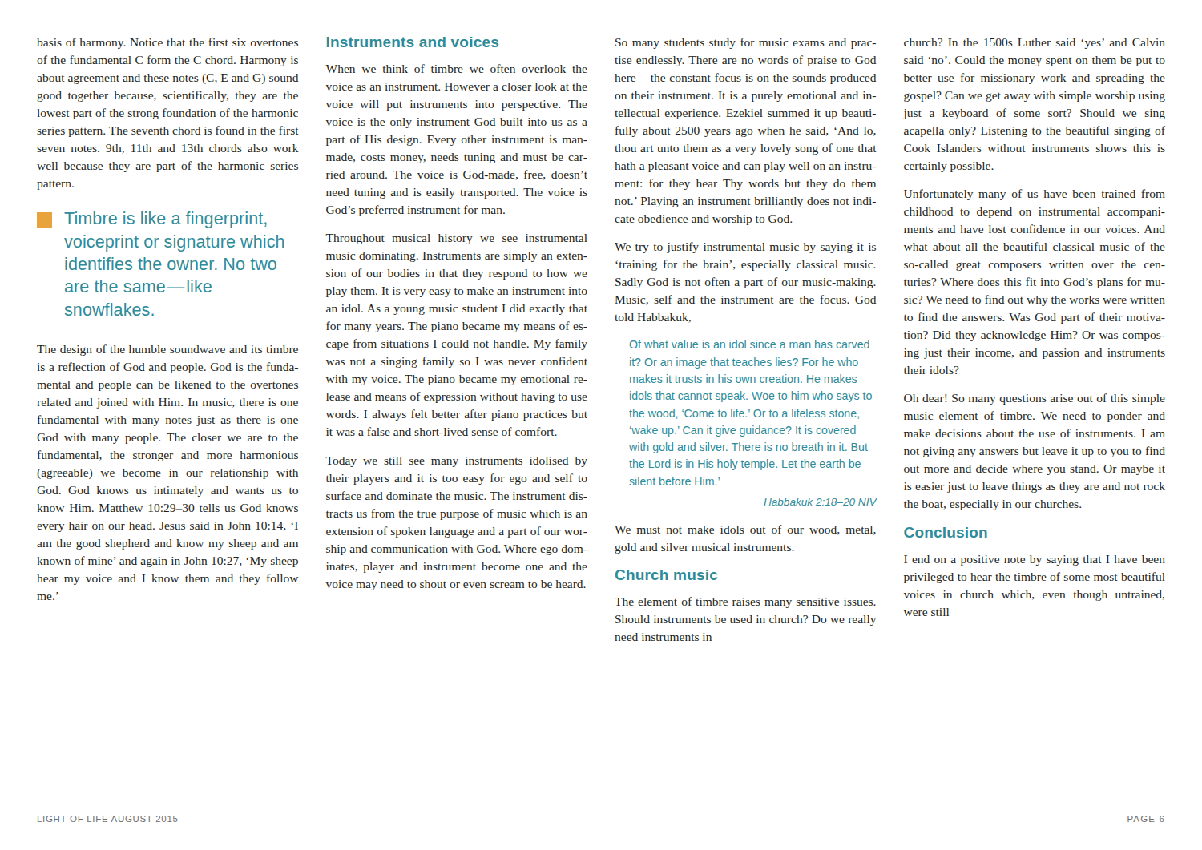basis of harmony. Notice that the first six overtones of the fundamental C form the C chord. Harmony is about agreement and these notes (C, E and G) sound good together because, scientifically, they are the lowest part of the strong foundation of the harmonic series pattern. The seventh chord is found in the first seven notes. 9th, 11th and 13th chords also work well because they are part of the harmonic series pattern.
Timbre is like a fingerprint, voiceprint or signature which identifies the owner. No two are the same — like snowflakes.
The design of the humble soundwave and its timbre is a reflection of God and people. God is the fundamental and people can be likened to the overtones related and joined with Him. In music, there is one fundamental with many notes just as there is one God with many people. The closer we are to the fundamental, the stronger and more harmonious (agreeable) we become in our relationship with God. God knows us intimately and wants us to know Him. Matthew 10:29–30 tells us God knows every hair on our head. Jesus said in John 10:14, ‘I am the good shepherd and know my sheep and am known of mine’ and again in John 10:27, ‘My sheep hear my voice and I know them and they follow me.’
Instruments and voices
When we think of timbre we often overlook the voice as an instrument. However a closer look at the voice will put instruments into perspective. The voice is the only instrument God built into us as a part of His design. Every other instrument is man-made, costs money, needs tuning and must be carried around. The voice is God-made, free, doesn’t need tuning and is easily transported. The voice is God’s preferred instrument for man.
Throughout musical history we see instrumental music dominating. Instruments are simply an extension of our bodies in that they respond to how we play them. It is very easy to make an instrument into an idol. As a young music student I did exactly that for many years. The piano became my means of escape from situations I could not handle. My family was not a singing family so I was never confident with my voice. The piano became my emotional release and means of expression without having to use words. I always felt better after piano practices but it was a false and short-lived sense of comfort.
Today we still see many instruments idolised by their players and it is too easy for ego and self to surface and dominate the music. The instrument distracts us from the true purpose of music which is an extension of spoken language and a part of our worship and communication with God. Where ego dominates, player and instrument become one and the voice may need to shout or even scream to be heard.
So many students study for music exams and practise endlessly. There are no words of praise to God here — the constant focus is on the sounds produced on their instrument. It is a purely emotional and intellectual experience. Ezekiel summed it up beautifully about 2500 years ago when he said, ‘And lo, thou art unto them as a very lovely song of one that hath a pleasant voice and can play well on an instrument: for they hear Thy words but they do them not.’ Playing an instrument brilliantly does not indicate obedience and worship to God.
We try to justify instrumental music by saying it is ‘training for the brain’, especially classical music. Sadly God is not often a part of our music-making. Music, self and the instrument are the focus. God told Habbakuk,
Of what value is an idol since a man has carved it? Or an image that teaches lies? For he who makes it trusts in his own creation. He makes idols that cannot speak. Woe to him who says to the wood, ‘Come to life.’ Or to a lifeless stone, ‘wake up.’ Can it give guidance? It is covered with gold and silver. There is no breath in it. But the Lord is in His holy temple. Let the earth be silent before Him.’ Habbakuk 2:18–20 NIV
We must not make idols out of our wood, metal, gold and silver musical instruments.
Church music
The element of timbre raises many sensitive issues. Should instruments be used in church? Do we really need instruments in
church? In the 1500s Luther said ‘yes’ and Calvin said ‘no’. Could the money spent on them be put to better use for missionary work and spreading the gospel? Can we get away with simple worship using just a keyboard of some sort? Should we sing acapella only? Listening to the beautiful singing of Cook Islanders without instruments shows this is certainly possible.
Unfortunately many of us have been trained from childhood to depend on instrumental accompaniments and have lost confidence in our voices. And what about all the beautiful classical music of the so-called great composers written over the centuries? Where does this fit into God’s plans for music? We need to find out why the works were written to find the answers. Was God part of their motivation? Did they acknowledge Him? Or was composing just their income, and passion and instruments their idols?
Oh dear! So many questions arise out of this simple music element of timbre. We need to ponder and make decisions about the use of instruments. I am not giving any answers but leave it up to you to find out more and decide where you stand. Or maybe it is easier just to leave things as they are and not rock the boat, especially in our churches.
Conclusion
I end on a positive note by saying that I have been privileged to hear the timbre of some most beautiful voices in church which, even though untrained, were still
Light of Life August 2015
Page 6